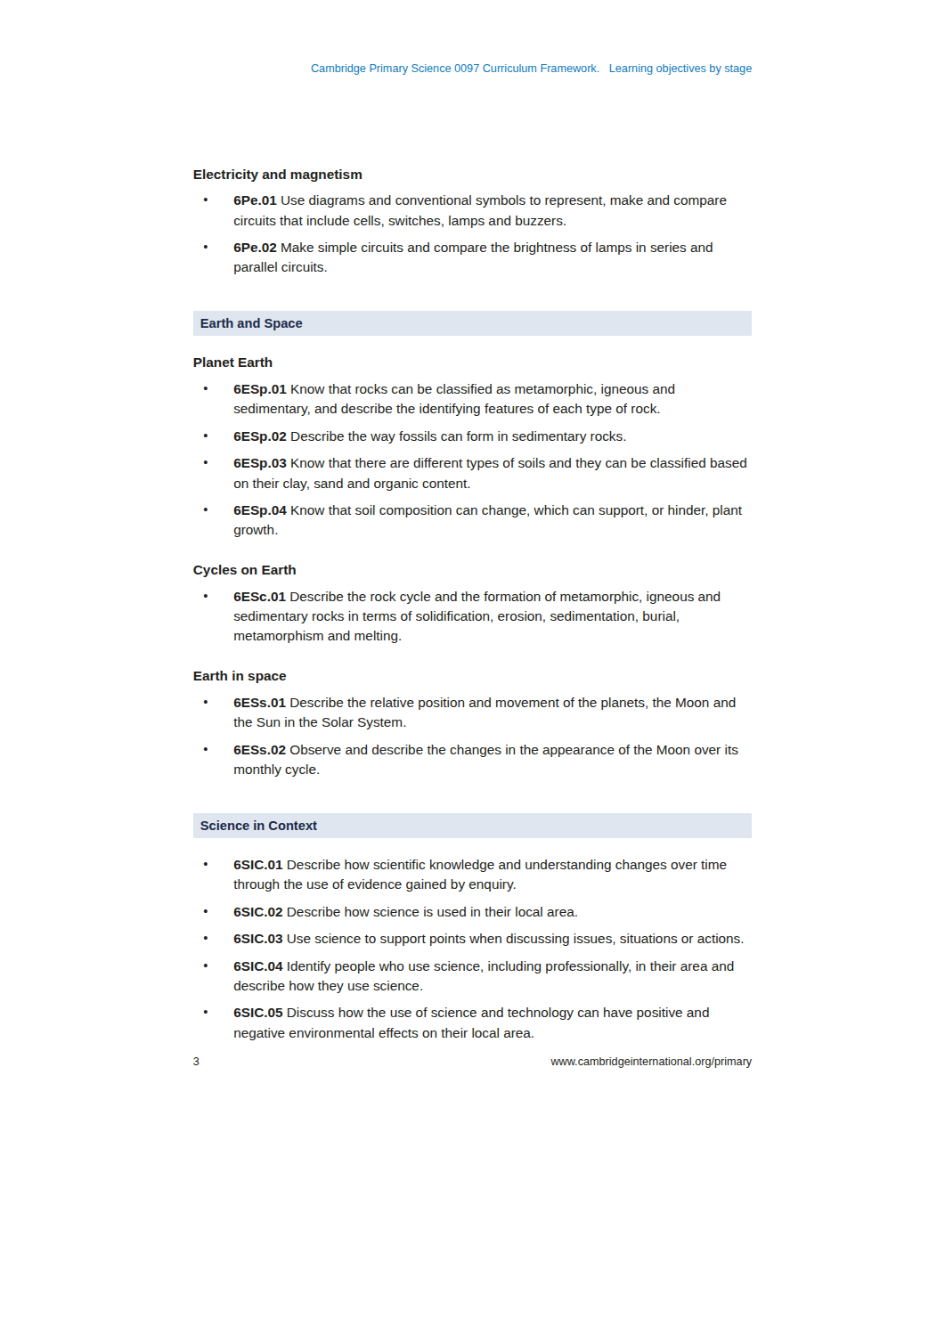Cambridge Primary Science 0097 Curriculum Framework. Learning objectives by stage
Electricity and magnetism
6Pe.01 Use diagrams and conventional symbols to represent, make and compare circuits that include cells, switches, lamps and buzzers.
6Pe.02 Make simple circuits and compare the brightness of lamps in series and parallel circuits.
Earth and Space
Planet Earth
6ESp.01 Know that rocks can be classified as metamorphic, igneous and sedimentary, and describe the identifying features of each type of rock.
6ESp.02 Describe the way fossils can form in sedimentary rocks.
6ESp.03 Know that there are different types of soils and they can be classified based on their clay, sand and organic content.
6ESp.04 Know that soil composition can change, which can support, or hinder, plant growth.
Cycles on Earth
6ESc.01 Describe the rock cycle and the formation of metamorphic, igneous and sedimentary rocks in terms of solidification, erosion, sedimentation, burial, metamorphism and melting.
Earth in space
6ESs.01 Describe the relative position and movement of the planets, the Moon and the Sun in the Solar System.
6ESs.02 Observe and describe the changes in the appearance of the Moon over its monthly cycle.
Science in Context
6SIC.01 Describe how scientific knowledge and understanding changes over time through the use of evidence gained by enquiry.
6SIC.02 Describe how science is used in their local area.
6SIC.03 Use science to support points when discussing issues, situations or actions.
6SIC.04 Identify people who use science, including professionally, in their area and describe how they use science.
6SIC.05 Discuss how the use of science and technology can have positive and negative environmental effects on their local area.
3 www.cambridgeinternational.org/primary